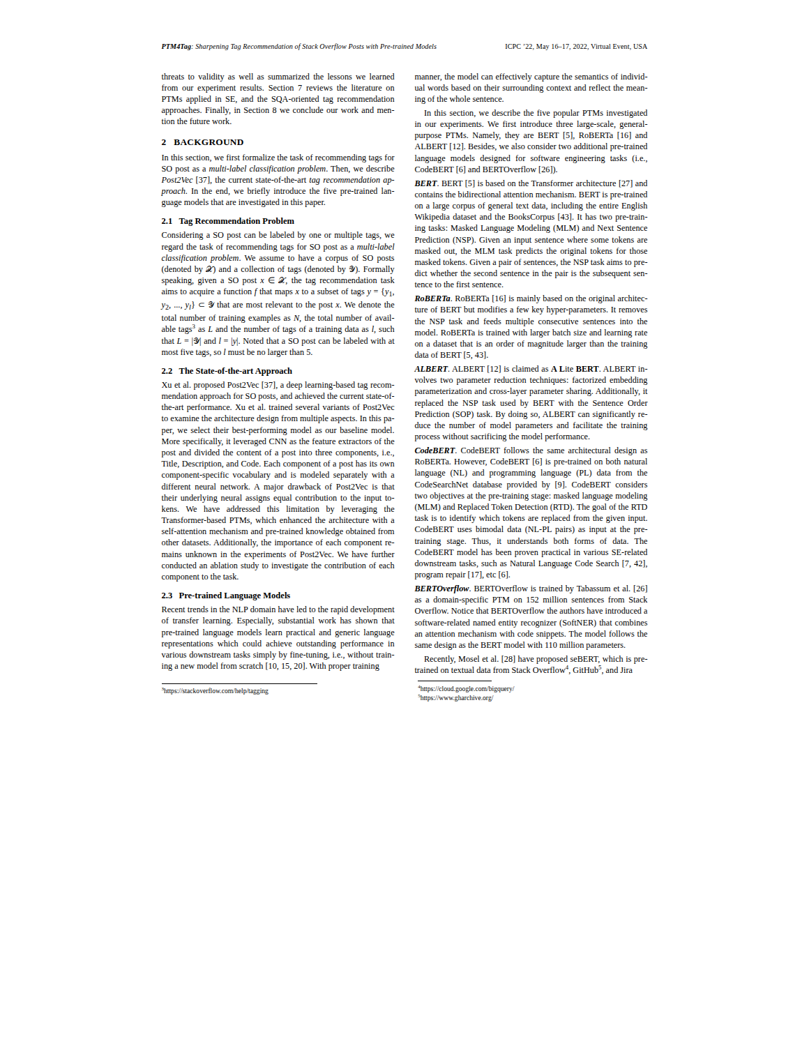PTM4Tag: Sharpening Tag Recommendation of Stack Overflow Posts with Pre-trained Models
ICPC ’22, May 16–17, 2022, Virtual Event, USA
threats to validity as well as summarized the lessons we learned from our experiment results. Section 7 reviews the literature on PTMs applied in SE, and the SQA-oriented tag recommendation approaches. Finally, in Section 8 we conclude our work and mention the future work.
2 BACKGROUND
In this section, we first formalize the task of recommending tags for SO post as a multi-label classification problem. Then, we describe Post2Vec [37], the current state-of-the-art tag recommendation approach. In the end, we briefly introduce the five pre-trained language models that are investigated in this paper.
2.1 Tag Recommendation Problem
Considering a SO post can be labeled by one or multiple tags, we regard the task of recommending tags for SO post as a multi-label classification problem. We assume to have a corpus of SO posts (denoted by 𝒳) and a collection of tags (denoted by 𝒴). Formally speaking, given a SO post x ∈ 𝒳, the tag recommendation task aims to acquire a function f that maps x to a subset of tags y = {y1, y2, ..., yl} ⊂ 𝒴 that are most relevant to the post x. We denote the total number of training examples as N, the total number of available tags3 as L and the number of tags of a training data as l, such that L = |𝒴| and l = |y|. Noted that a SO post can be labeled with at most five tags, so l must be no larger than 5.
2.2 The State-of-the-art Approach
Xu et al. proposed Post2Vec [37], a deep learning-based tag recommendation approach for SO posts, and achieved the current state-of-the-art performance. Xu et al. trained several variants of Post2Vec to examine the architecture design from multiple aspects. In this paper, we select their best-performing model as our baseline model. More specifically, it leveraged CNN as the feature extractors of the post and divided the content of a post into three components, i.e., Title, Description, and Code. Each component of a post has its own component-specific vocabulary and is modeled separately with a different neural network. A major drawback of Post2Vec is that their underlying neural assigns equal contribution to the input tokens. We have addressed this limitation by leveraging the Transformer-based PTMs, which enhanced the architecture with a self-attention mechanism and pre-trained knowledge obtained from other datasets. Additionally, the importance of each component remains unknown in the experiments of Post2Vec. We have further conducted an ablation study to investigate the contribution of each component to the task.
2.3 Pre-trained Language Models
Recent trends in the NLP domain have led to the rapid development of transfer learning. Especially, substantial work has shown that pre-trained language models learn practical and generic language representations which could achieve outstanding performance in various downstream tasks simply by fine-tuning, i.e., without training a new model from scratch [10, 15, 20]. With proper training
manner, the model can effectively capture the semantics of individual words based on their surrounding context and reflect the meaning of the whole sentence.
In this section, we describe the five popular PTMs investigated in our experiments. We first introduce three large-scale, general-purpose PTMs. Namely, they are BERT [5], RoBERTa [16] and ALBERT [12]. Besides, we also consider two additional pre-trained language models designed for software engineering tasks (i.e., CodeBERT [6] and BERTOverflow [26]).
BERT. BERT [5] is based on the Transformer architecture [27] and contains the bidirectional attention mechanism. BERT is pre-trained on a large corpus of general text data, including the entire English Wikipedia dataset and the BooksCorpus [43]. It has two pre-training tasks: Masked Language Modeling (MLM) and Next Sentence Prediction (NSP). Given an input sentence where some tokens are masked out, the MLM task predicts the original tokens for those masked tokens. Given a pair of sentences, the NSP task aims to predict whether the second sentence in the pair is the subsequent sentence to the first sentence.
RoBERTa. RoBERTa [16] is mainly based on the original architecture of BERT but modifies a few key hyper-parameters. It removes the NSP task and feeds multiple consecutive sentences into the model. RoBERTa is trained with larger batch size and learning rate on a dataset that is an order of magnitude larger than the training data of BERT [5, 43].
ALBERT. ALBERT [12] is claimed as A Lite BERT. ALBERT involves two parameter reduction techniques: factorized embedding parameterization and cross-layer parameter sharing. Additionally, it replaced the NSP task used by BERT with the Sentence Order Prediction (SOP) task. By doing so, ALBERT can significantly reduce the number of model parameters and facilitate the training process without sacrificing the model performance.
CodeBERT. CodeBERT follows the same architectural design as RoBERTa. However, CodeBERT [6] is pre-trained on both natural language (NL) and programming language (PL) data from the CodeSearchNet database provided by [9]. CodeBERT considers two objectives at the pre-training stage: masked language modeling (MLM) and Replaced Token Detection (RTD). The goal of the RTD task is to identify which tokens are replaced from the given input. CodeBERT uses bimodal data (NL-PL pairs) as input at the pre-training stage. Thus, it understands both forms of data. The CodeBERT model has been proven practical in various SE-related downstream tasks, such as Natural Language Code Search [7, 42], program repair [17], etc [6].
BERTOverflow. BERTOverflow is trained by Tabassum et al. [26] as a domain-specific PTM on 152 million sentences from Stack Overflow. Notice that BERTOverflow the authors have introduced a software-related named entity recognizer (SoftNER) that combines an attention mechanism with code snippets. The model follows the same design as the BERT model with 110 million parameters.
Recently, Mosel et al. [28] have proposed seBERT, which is pre-trained on textual data from Stack Overflow4, GitHub5, and Jira
3https://stackoverflow.com/help/tagging
4https://cloud.google.com/bigquery/
5https://www.gharchive.org/